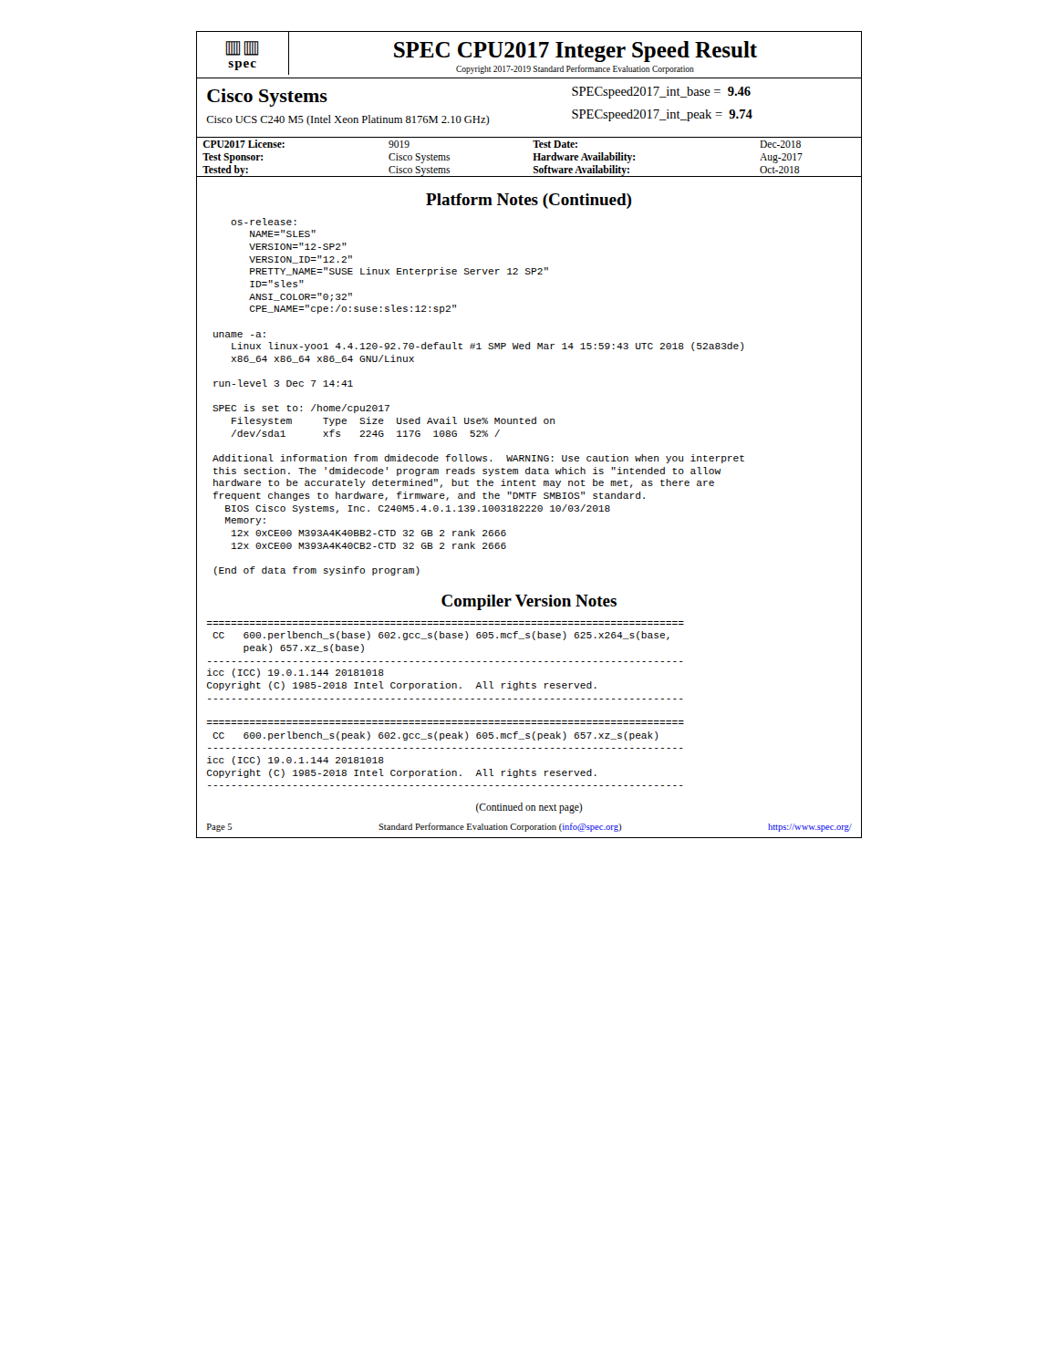▥▥
spec
SPEC CPU2017 Integer Speed Result
Copyright 2017-2019 Standard Performance Evaluation Corporation
Cisco Systems
Cisco UCS C240 M5 (Intel Xeon Platinum 8176M 2.10 GHz)
SPECspeed2017_int_base = 9.46
SPECspeed2017_int_peak = 9.74
| CPU2017 License: | 9019 | Test Date: | Dec-2018 |
| Test Sponsor: | Cisco Systems | Hardware Availability: | Aug-2017 |
| Tested by: | Cisco Systems | Software Availability: | Oct-2018 |
Platform Notes (Continued)
    os-release:
       NAME="SLES"
       VERSION="12-SP2"
       VERSION_ID="12.2"
       PRETTY_NAME="SUSE Linux Enterprise Server 12 SP2"
       ID="sles"
       ANSI_COLOR="0;32"
       CPE_NAME="cpe:/o:suse:sles:12:sp2"

 uname -a:
    Linux linux-yoo1 4.4.120-92.70-default #1 SMP Wed Mar 14 15:59:43 UTC 2018 (52a83de)
    x86_64 x86_64 x86_64 GNU/Linux

 run-level 3 Dec 7 14:41

 SPEC is set to: /home/cpu2017
    Filesystem     Type  Size  Used Avail Use% Mounted on
    /dev/sda1      xfs   224G  117G  108G  52% /

 Additional information from dmidecode follows.  WARNING: Use caution when you interpret
 this section. The 'dmidecode' program reads system data which is "intended to allow
 hardware to be accurately determined", but the intent may not be met, as there are
 frequent changes to hardware, firmware, and the "DMTF SMBIOS" standard.
   BIOS Cisco Systems, Inc. C240M5.4.0.1.139.1003182220 10/03/2018
   Memory:
    12x 0xCE00 M393A4K40BB2-CTD 32 GB 2 rank 2666
    12x 0xCE00 M393A4K40CB2-CTD 32 GB 2 rank 2666

 (End of data from sysinfo program)
Compiler Version Notes
==============================================================================
 CC   600.perlbench_s(base) 602.gcc_s(base) 605.mcf_s(base) 625.x264_s(base,
      peak) 657.xz_s(base)
------------------------------------------------------------------------------
icc (ICC) 19.0.1.144 20181018
Copyright (C) 1985-2018 Intel Corporation.  All rights reserved.
------------------------------------------------------------------------------

==============================================================================
 CC   600.perlbench_s(peak) 602.gcc_s(peak) 605.mcf_s(peak) 657.xz_s(peak)
------------------------------------------------------------------------------
icc (ICC) 19.0.1.144 20181018
Copyright (C) 1985-2018 Intel Corporation.  All rights reserved.
------------------------------------------------------------------------------
(Continued on next page)
Page 5 Standard Performance Evaluation Corporation (info@spec.org) https://www.spec.org/